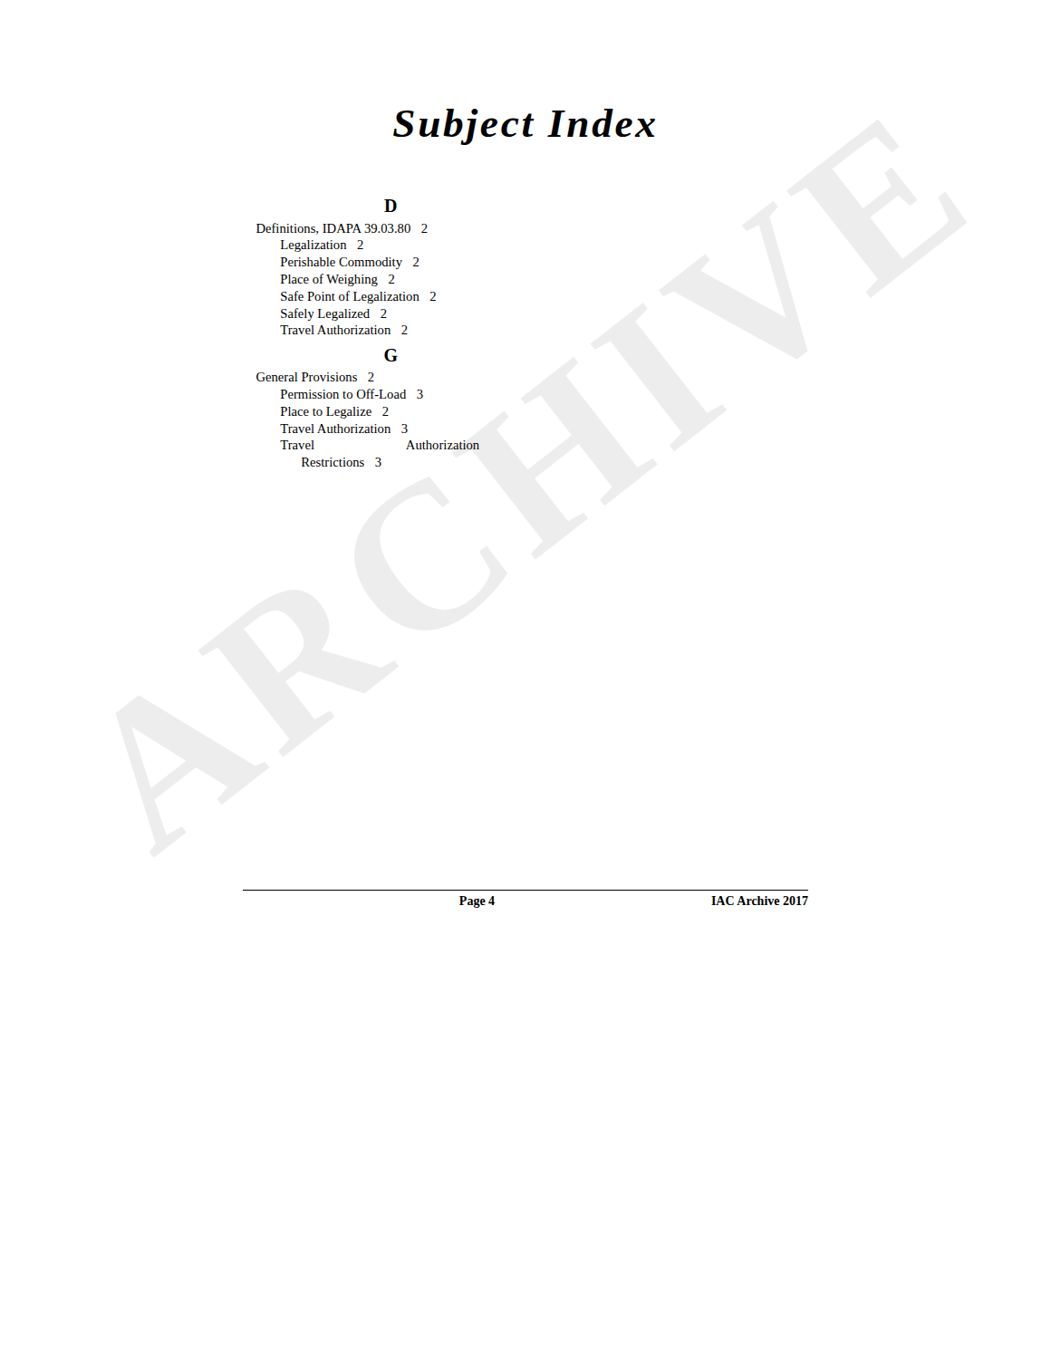ARCHIVE
Subject Index
D
Definitions, IDAPA 39.03.802
Legalization2
Perishable Commodity2
Place of Weighing2
Safe Point of Legalization2
Safely Legalized2
Travel Authorization2
G
General Provisions2
Permission to Off-Load3
Place to Legalize2
Travel Authorization3
Travel Authorization
Restrictions3
Page 4
IAC Archive 2017